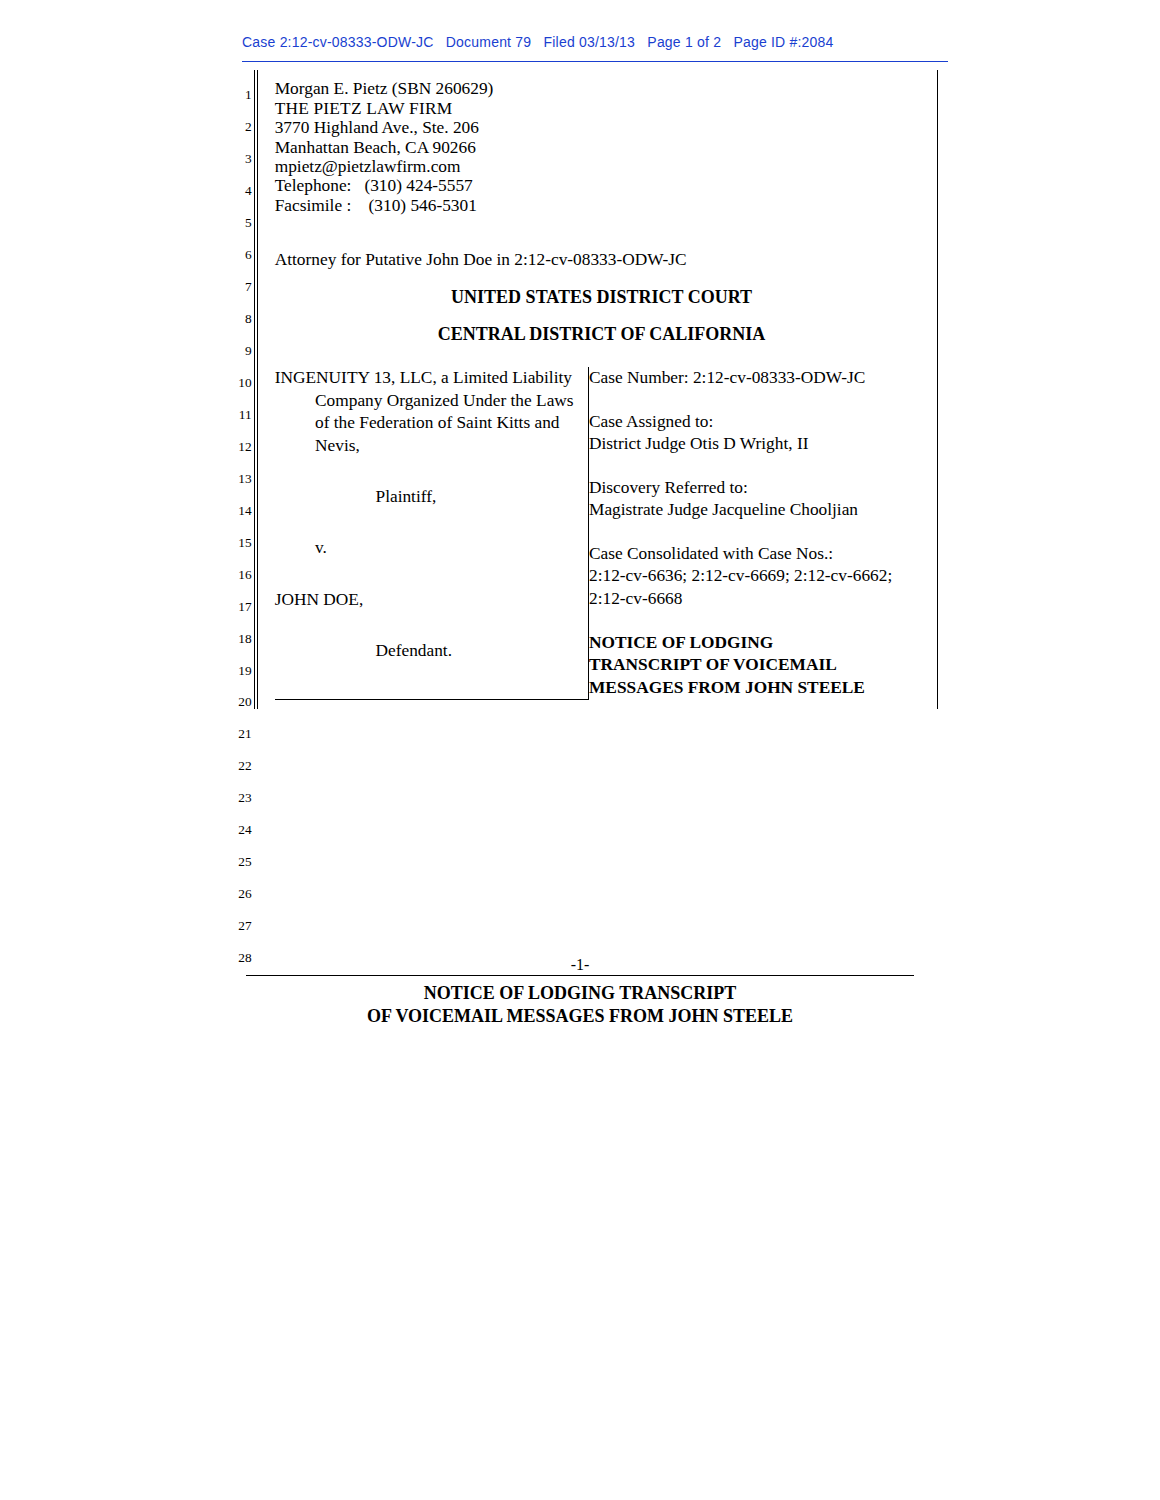Case 2:12-cv-08333-ODW-JC Document 79 Filed 03/13/13 Page 1 of 2 Page ID #:2084
1
2
3
4
5
6
7
8
9
10
11
12
13
14
15
16
17
18
19
20
21
22
23
24
25
26
27
28
Morgan E. Pietz (SBN 260629)
THE PIETZ LAW FIRM
3770 Highland Ave., Ste. 206
Manhattan Beach, CA 90266
mpietz@pietzlawfirm.com
Telephone: (310) 424-5557
Facsimile : (310) 546-5301
Attorney for Putative John Doe in 2:12-cv-08333-ODW-JC
UNITED STATES DISTRICT COURT
CENTRAL DISTRICT OF CALIFORNIA
| INGENUITY 13, LLC, a Limited Liability Company Organized Under the Laws of the Federation of Saint Kitts and Nevis, Plaintiff, v. JOHN DOE, Defendant. | Case Number: 2:12-cv-08333-ODW-JC Case Assigned to: District Judge Otis D Wright, II Discovery Referred to: Magistrate Judge Jacqueline Chooljian Case Consolidated with Case Nos.: 2:12-cv-6636; 2:12-cv-6669; 2:12-cv-6662; 2:12-cv-6668 NOTICE OF LODGING TRANSCRIPT OF VOICEMAIL MESSAGES FROM JOHN STEELE |
-1-
NOTICE OF LODGING TRANSCRIPT
OF VOICEMAIL MESSAGES FROM JOHN STEELE